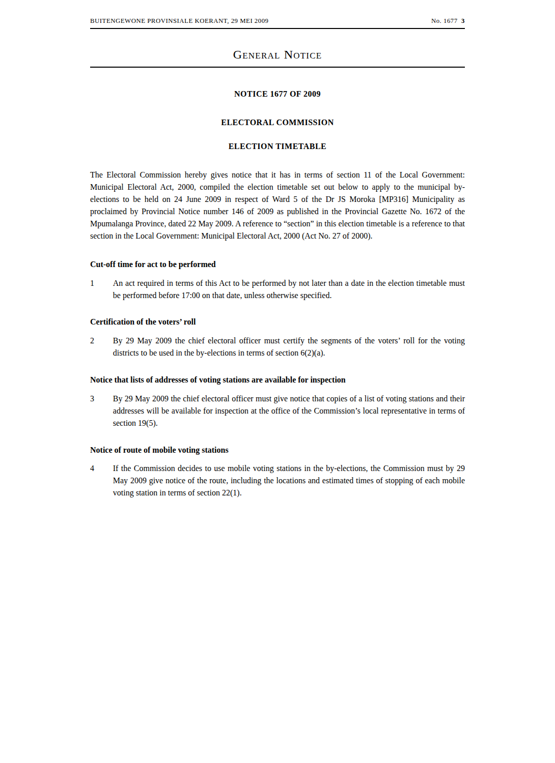Buitengewone Provinsiale Koerant, 29 Mei 2009 No. 1677 3
General Notice
Notice 1677 of 2009
Electoral Commission
Election Timetable
The Electoral Commission hereby gives notice that it has in terms of section 11 of the Local Government: Municipal Electoral Act, 2000, compiled the election timetable set out below to apply to the municipal by-elections to be held on 24 June 2009 in respect of Ward 5 of the Dr JS Moroka [MP316] Municipality as proclaimed by Provincial Notice number 146 of 2009 as published in the Provincial Gazette No. 1672 of the Mpumalanga Province, dated 22 May 2009. A reference to “section” in this election timetable is a reference to that section in the Local Government: Municipal Electoral Act, 2000 (Act No. 27 of 2000).
Cut-off time for act to be performed
1 An act required in terms of this Act to be performed by not later than a date in the election timetable must be performed before 17:00 on that date, unless otherwise specified.
Certification of the voters’ roll
2 By 29 May 2009 the chief electoral officer must certify the segments of the voters’ roll for the voting districts to be used in the by-elections in terms of section 6(2)(a).
Notice that lists of addresses of voting stations are available for inspection
3 By 29 May 2009 the chief electoral officer must give notice that copies of a list of voting stations and their addresses will be available for inspection at the office of the Commission’s local representative in terms of section 19(5).
Notice of route of mobile voting stations
4 If the Commission decides to use mobile voting stations in the by-elections, the Commission must by 29 May 2009 give notice of the route, including the locations and estimated times of stopping of each mobile voting station in terms of section 22(1).